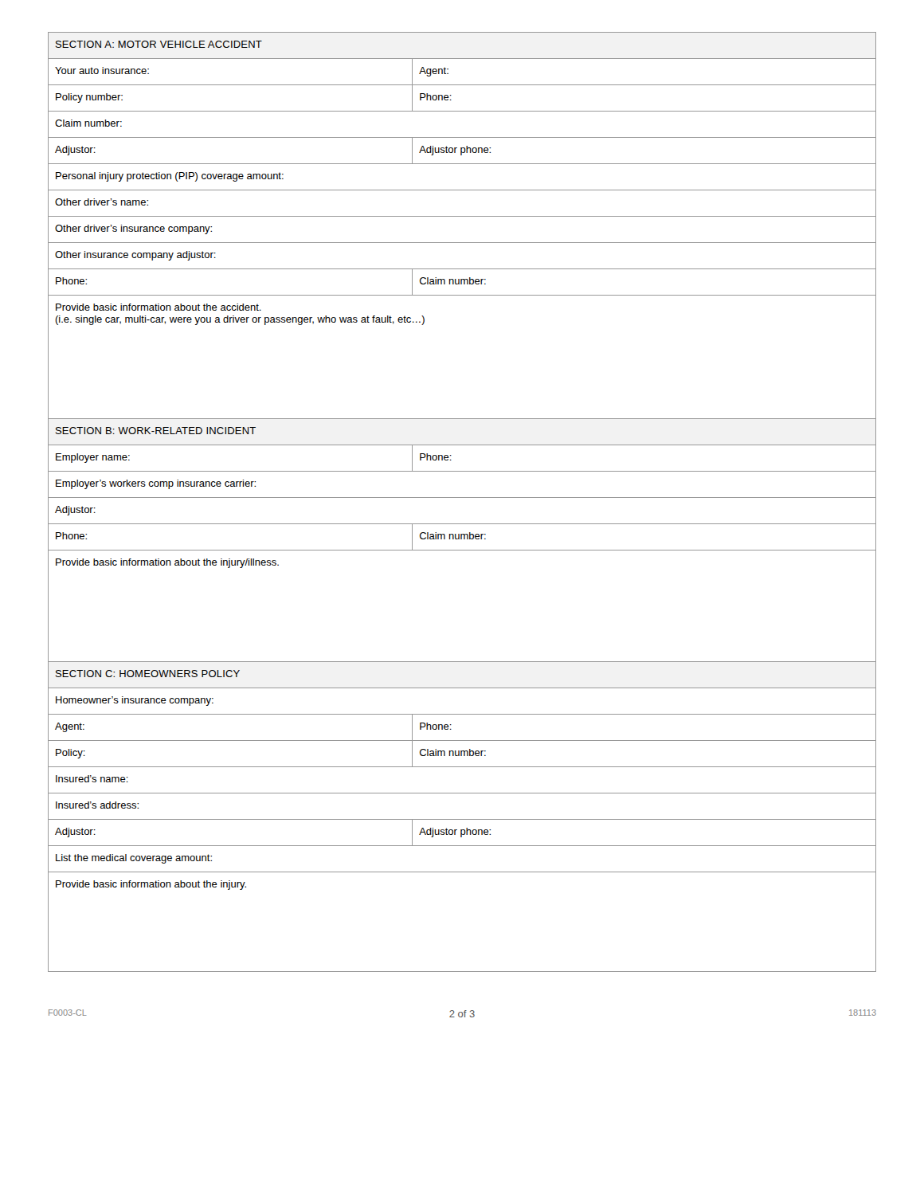| SECTION A: MOTOR VEHICLE ACCIDENT |
| Your auto insurance: | Agent: |
| Policy number: | Phone: |
| Claim number: |
| Adjustor: | Adjustor phone: |
| Personal injury protection (PIP) coverage amount: |
| Other driver’s name: |
| Other driver’s insurance company: |
| Other insurance company adjustor: |
| Phone: | Claim number: |
| Provide basic information about the accident. (i.e. single car, multi-car, were you a driver or passenger, who was at fault, etc…) |
| SECTION B: WORK-RELATED INCIDENT |
| Employer name: | Phone: |
| Employer’s workers comp insurance carrier: |
| Adjustor: |
| Phone: | Claim number: |
| Provide basic information about the injury/illness. |
| SECTION C: HOMEOWNERS POLICY |
| Homeowner’s insurance company: |
| Agent: | Phone: |
| Policy: | Claim number: |
| Insured’s name: |
| Insured’s address: |
| Adjustor: | Adjustor phone: |
| List the medical coverage amount: |
| Provide basic information about the injury. |
F0003-CL
2 of 3
181113